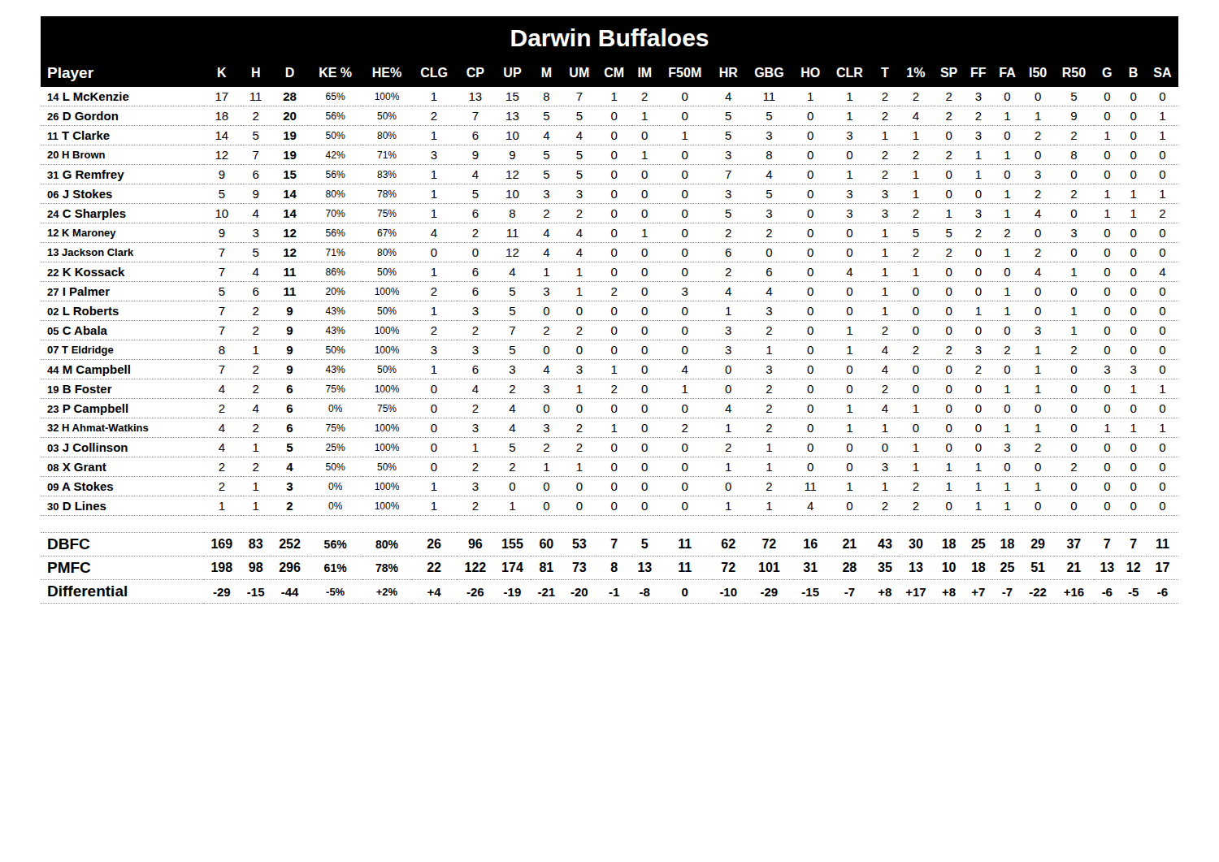Darwin Buffaloes
| Player | K | H | D | KE % | HE% | CLG | CP | UP | M | UM | CM | IM | F50M | HR | GBG | HO | CLR | T | 1% | SP | FF | FA | I50 | R50 | G | B | SA |
| --- | --- | --- | --- | --- | --- | --- | --- | --- | --- | --- | --- | --- | --- | --- | --- | --- | --- | --- | --- | --- | --- | --- | --- | --- | --- | --- | --- |
| 14 L McKenzie | 17 | 11 | 28 | 65% | 100% | 1 | 13 | 15 | 8 | 7 | 1 | 2 | 0 | 4 | 11 | 1 | 1 | 2 | 2 | 2 | 3 | 0 | 0 | 5 | 0 | 0 | 0 |
| 26 D Gordon | 18 | 2 | 20 | 56% | 50% | 2 | 7 | 13 | 5 | 5 | 0 | 1 | 0 | 5 | 5 | 0 | 1 | 2 | 4 | 2 | 2 | 1 | 1 | 9 | 0 | 0 | 1 |
| 11 T Clarke | 14 | 5 | 19 | 50% | 80% | 1 | 6 | 10 | 4 | 4 | 0 | 0 | 1 | 5 | 3 | 0 | 3 | 1 | 1 | 0 | 3 | 0 | 2 | 2 | 1 | 0 | 1 |
| 20 H Brown | 12 | 7 | 19 | 42% | 71% | 3 | 9 | 9 | 5 | 5 | 0 | 1 | 0 | 3 | 8 | 0 | 0 | 2 | 2 | 2 | 1 | 1 | 0 | 8 | 0 | 0 | 0 |
| 31 G Remfrey | 9 | 6 | 15 | 56% | 83% | 1 | 4 | 12 | 5 | 5 | 0 | 0 | 0 | 7 | 4 | 0 | 1 | 2 | 1 | 0 | 1 | 0 | 3 | 0 | 0 | 0 | 0 |
| 06 J Stokes | 5 | 9 | 14 | 80% | 78% | 1 | 5 | 10 | 3 | 3 | 0 | 0 | 0 | 3 | 5 | 0 | 3 | 3 | 1 | 0 | 0 | 1 | 2 | 2 | 1 | 1 | 1 |
| 24 C Sharples | 10 | 4 | 14 | 70% | 75% | 1 | 6 | 8 | 2 | 2 | 0 | 0 | 0 | 5 | 3 | 0 | 3 | 3 | 2 | 1 | 3 | 1 | 4 | 0 | 1 | 1 | 2 |
| 12 K Maroney | 9 | 3 | 12 | 56% | 67% | 4 | 2 | 11 | 4 | 4 | 0 | 1 | 0 | 2 | 2 | 0 | 0 | 1 | 5 | 5 | 2 | 2 | 0 | 3 | 0 | 0 | 0 |
| 13 Jackson Clark | 7 | 5 | 12 | 71% | 80% | 0 | 0 | 12 | 4 | 4 | 0 | 0 | 0 | 6 | 0 | 0 | 0 | 1 | 2 | 2 | 0 | 1 | 2 | 0 | 0 | 0 | 0 |
| 22 K Kossack | 7 | 4 | 11 | 86% | 50% | 1 | 6 | 4 | 1 | 1 | 0 | 0 | 0 | 2 | 6 | 0 | 4 | 1 | 1 | 0 | 0 | 0 | 4 | 1 | 0 | 0 | 4 |
| 27 I Palmer | 5 | 6 | 11 | 20% | 100% | 2 | 6 | 5 | 3 | 1 | 2 | 0 | 3 | 4 | 4 | 0 | 0 | 1 | 0 | 0 | 0 | 1 | 0 | 0 | 0 | 0 | 0 |
| 02 L Roberts | 7 | 2 | 9 | 43% | 50% | 1 | 3 | 5 | 0 | 0 | 0 | 0 | 0 | 1 | 3 | 0 | 0 | 1 | 0 | 0 | 1 | 1 | 0 | 1 | 0 | 0 | 0 |
| 05 C Abala | 7 | 2 | 9 | 43% | 100% | 2 | 2 | 7 | 2 | 2 | 0 | 0 | 0 | 3 | 2 | 0 | 1 | 2 | 0 | 0 | 0 | 0 | 3 | 1 | 0 | 0 | 0 |
| 07 T Eldridge | 8 | 1 | 9 | 50% | 100% | 3 | 3 | 5 | 0 | 0 | 0 | 0 | 0 | 3 | 1 | 0 | 1 | 4 | 2 | 2 | 3 | 2 | 1 | 2 | 0 | 0 | 0 |
| 44 M Campbell | 7 | 2 | 9 | 43% | 50% | 1 | 6 | 3 | 4 | 3 | 1 | 0 | 4 | 0 | 3 | 0 | 0 | 4 | 0 | 0 | 2 | 0 | 1 | 0 | 3 | 3 | 0 |
| 19 B Foster | 4 | 2 | 6 | 75% | 100% | 0 | 4 | 2 | 3 | 1 | 2 | 0 | 1 | 0 | 2 | 0 | 0 | 2 | 0 | 0 | 0 | 1 | 1 | 0 | 0 | 1 | 1 |
| 23 P Campbell | 2 | 4 | 6 | 0% | 75% | 0 | 2 | 4 | 0 | 0 | 0 | 0 | 0 | 4 | 2 | 0 | 1 | 4 | 1 | 0 | 0 | 0 | 0 | 0 | 0 | 0 | 0 |
| 32 H Ahmat-Watkins | 4 | 2 | 6 | 75% | 100% | 0 | 3 | 4 | 3 | 2 | 1 | 0 | 2 | 1 | 2 | 0 | 1 | 1 | 0 | 0 | 0 | 1 | 1 | 0 | 1 | 1 | 1 |
| 03 J Collinson | 4 | 1 | 5 | 25% | 100% | 0 | 1 | 5 | 2 | 2 | 0 | 0 | 0 | 2 | 1 | 0 | 0 | 0 | 1 | 0 | 0 | 3 | 2 | 0 | 0 | 0 | 0 |
| 08 X Grant | 2 | 2 | 4 | 50% | 50% | 0 | 2 | 2 | 1 | 1 | 0 | 0 | 0 | 1 | 1 | 0 | 0 | 3 | 1 | 1 | 1 | 0 | 0 | 2 | 0 | 0 | 0 |
| 09 A Stokes | 2 | 1 | 3 | 0% | 100% | 1 | 3 | 0 | 0 | 0 | 0 | 0 | 0 | 0 | 2 | 11 | 1 | 1 | 2 | 1 | 1 | 1 | 1 | 0 | 0 | 0 | 0 |
| 30 D Lines | 1 | 1 | 2 | 0% | 100% | 1 | 2 | 1 | 0 | 0 | 0 | 0 | 0 | 1 | 1 | 4 | 0 | 2 | 2 | 0 | 1 | 1 | 0 | 0 | 0 | 0 | 0 |
| DBFC | 169 | 83 | 252 | 56% | 80% | 26 | 96 | 155 | 60 | 53 | 7 | 5 | 11 | 62 | 72 | 16 | 21 | 43 | 30 | 18 | 25 | 18 | 29 | 37 | 7 | 7 | 11 |
| PMFC | 198 | 98 | 296 | 61% | 78% | 22 | 122 | 174 | 81 | 73 | 8 | 13 | 11 | 72 | 101 | 31 | 28 | 35 | 13 | 10 | 18 | 25 | 51 | 21 | 13 | 12 | 17 |
| Differential | -29 | -15 | -44 | -5% | +2% | +4 | -26 | -19 | -21 | -20 | -1 | -8 | 0 | -10 | -29 | -15 | -7 | +8 | +17 | +8 | +7 | -7 | -22 | +16 | -6 | -5 | -6 |